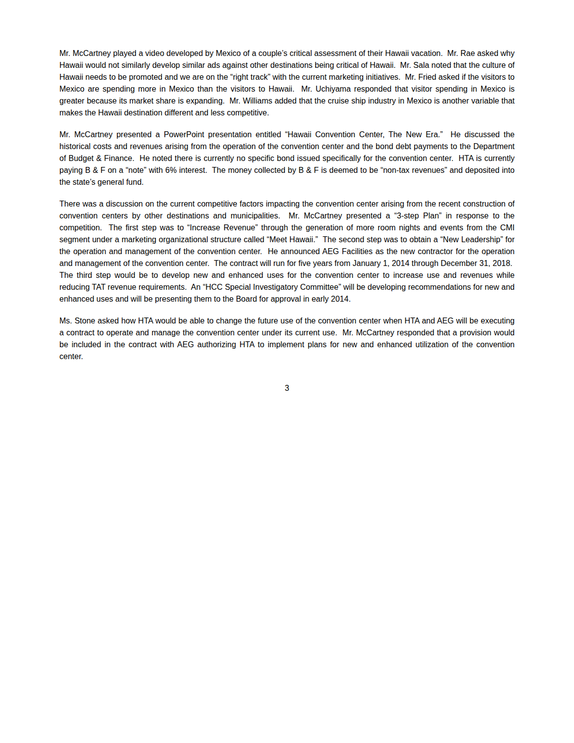Mr. McCartney played a video developed by Mexico of a couple’s critical assessment of their Hawaii vacation. Mr. Rae asked why Hawaii would not similarly develop similar ads against other destinations being critical of Hawaii. Mr. Sala noted that the culture of Hawaii needs to be promoted and we are on the “right track” with the current marketing initiatives. Mr. Fried asked if the visitors to Mexico are spending more in Mexico than the visitors to Hawaii. Mr. Uchiyama responded that visitor spending in Mexico is greater because its market share is expanding. Mr. Williams added that the cruise ship industry in Mexico is another variable that makes the Hawaii destination different and less competitive.
Mr. McCartney presented a PowerPoint presentation entitled “Hawaii Convention Center, The New Era.” He discussed the historical costs and revenues arising from the operation of the convention center and the bond debt payments to the Department of Budget & Finance. He noted there is currently no specific bond issued specifically for the convention center. HTA is currently paying B & F on a “note” with 6% interest. The money collected by B & F is deemed to be “non-tax revenues” and deposited into the state’s general fund.
There was a discussion on the current competitive factors impacting the convention center arising from the recent construction of convention centers by other destinations and municipalities. Mr. McCartney presented a “3-step Plan” in response to the competition. The first step was to “Increase Revenue” through the generation of more room nights and events from the CMI segment under a marketing organizational structure called “Meet Hawaii.” The second step was to obtain a “New Leadership” for the operation and management of the convention center. He announced AEG Facilities as the new contractor for the operation and management of the convention center. The contract will run for five years from January 1, 2014 through December 31, 2018. The third step would be to develop new and enhanced uses for the convention center to increase use and revenues while reducing TAT revenue requirements. An “HCC Special Investigatory Committee” will be developing recommendations for new and enhanced uses and will be presenting them to the Board for approval in early 2014.
Ms. Stone asked how HTA would be able to change the future use of the convention center when HTA and AEG will be executing a contract to operate and manage the convention center under its current use. Mr. McCartney responded that a provision would be included in the contract with AEG authorizing HTA to implement plans for new and enhanced utilization of the convention center.
3